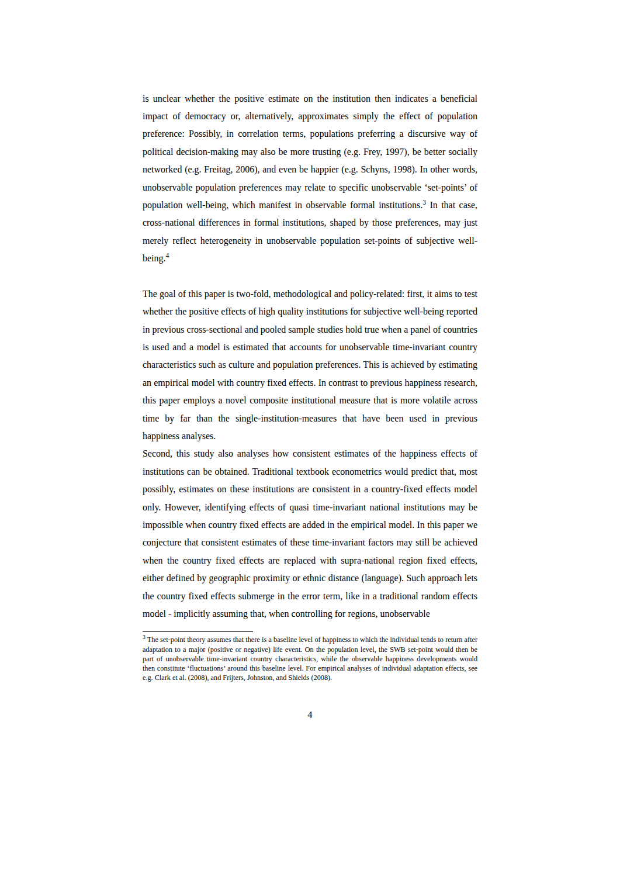is unclear whether the positive estimate on the institution then indicates a beneficial impact of democracy or, alternatively, approximates simply the effect of population preference: Possibly, in correlation terms, populations preferring a discursive way of political decision-making may also be more trusting (e.g. Frey, 1997), be better socially networked (e.g. Freitag, 2006), and even be happier (e.g. Schyns, 1998). In other words, unobservable population preferences may relate to specific unobservable ‘set-points’ of population well-being, which manifest in observable formal institutions.3 In that case, cross-national differences in formal institutions, shaped by those preferences, may just merely reflect heterogeneity in unobservable population set-points of subjective well-being.4
The goal of this paper is two-fold, methodological and policy-related: first, it aims to test whether the positive effects of high quality institutions for subjective well-being reported in previous cross-sectional and pooled sample studies hold true when a panel of countries is used and a model is estimated that accounts for unobservable time-invariant country characteristics such as culture and population preferences. This is achieved by estimating an empirical model with country fixed effects. In contrast to previous happiness research, this paper employs a novel composite institutional measure that is more volatile across time by far than the single-institution-measures that have been used in previous happiness analyses.
Second, this study also analyses how consistent estimates of the happiness effects of institutions can be obtained. Traditional textbook econometrics would predict that, most possibly, estimates on these institutions are consistent in a country-fixed effects model only. However, identifying effects of quasi time-invariant national institutions may be impossible when country fixed effects are added in the empirical model. In this paper we conjecture that consistent estimates of these time-invariant factors may still be achieved when the country fixed effects are replaced with supra-national region fixed effects, either defined by geographic proximity or ethnic distance (language). Such approach lets the country fixed effects submerge in the error term, like in a traditional random effects model - implicitly assuming that, when controlling for regions, unobservable
3 The set-point theory assumes that there is a baseline level of happiness to which the individual tends to return after adaptation to a major (positive or negative) life event. On the population level, the SWB set-point would then be part of unobservable time-invariant country characteristics, while the observable happiness developments would then constitute ‘fluctuations’ around this baseline level. For empirical analyses of individual adaptation effects, see e.g. Clark et al. (2008), and Frijters, Johnston, and Shields (2008).
4